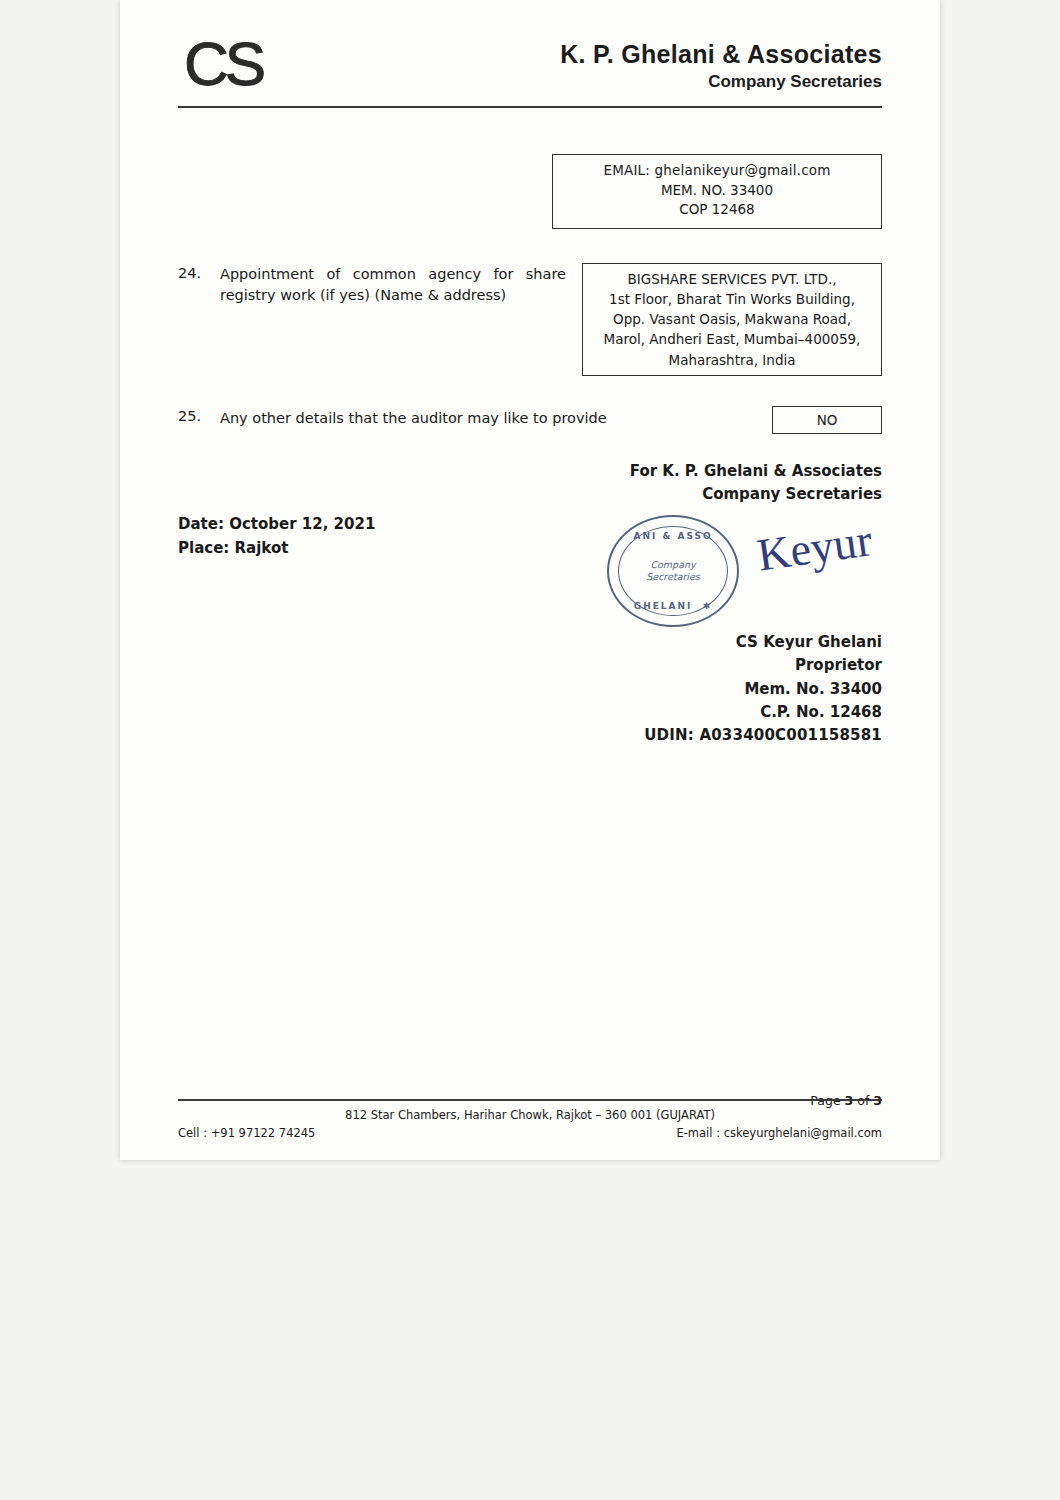CS
K. P. Ghelani & Associates
Company Secretaries
EMAIL: ghelanikeyur@gmail.com
MEM. NO. 33400
COP 12468
24.
Appointment of common agency for share registry work (if yes) (Name & address)
BIGSHARE SERVICES PVT. LTD.,
1st Floor, Bharat Tin Works Building, Opp. Vasant Oasis, Makwana Road, Marol, Andheri East, Mumbai–400059, Maharashtra, India
25.
Any other details that the auditor may like to provide
NO
For K. P. Ghelani & Associates
Company Secretaries
Date: October 12, 2021
Place: Rajkot
ANI & ASSO
Company
Secretaries
GHELANI ✱
Keyur
CS Keyur Ghelani
Proprietor
Mem. No. 33400
C.P. No. 12468
UDIN: A033400C001158581
Page 3 of 3
812 Star Chambers, Harihar Chowk, Rajkot – 360 001 (GUJARAT)
Cell : +91 97122 74245 E-mail : cskeyurghelani@gmail.com